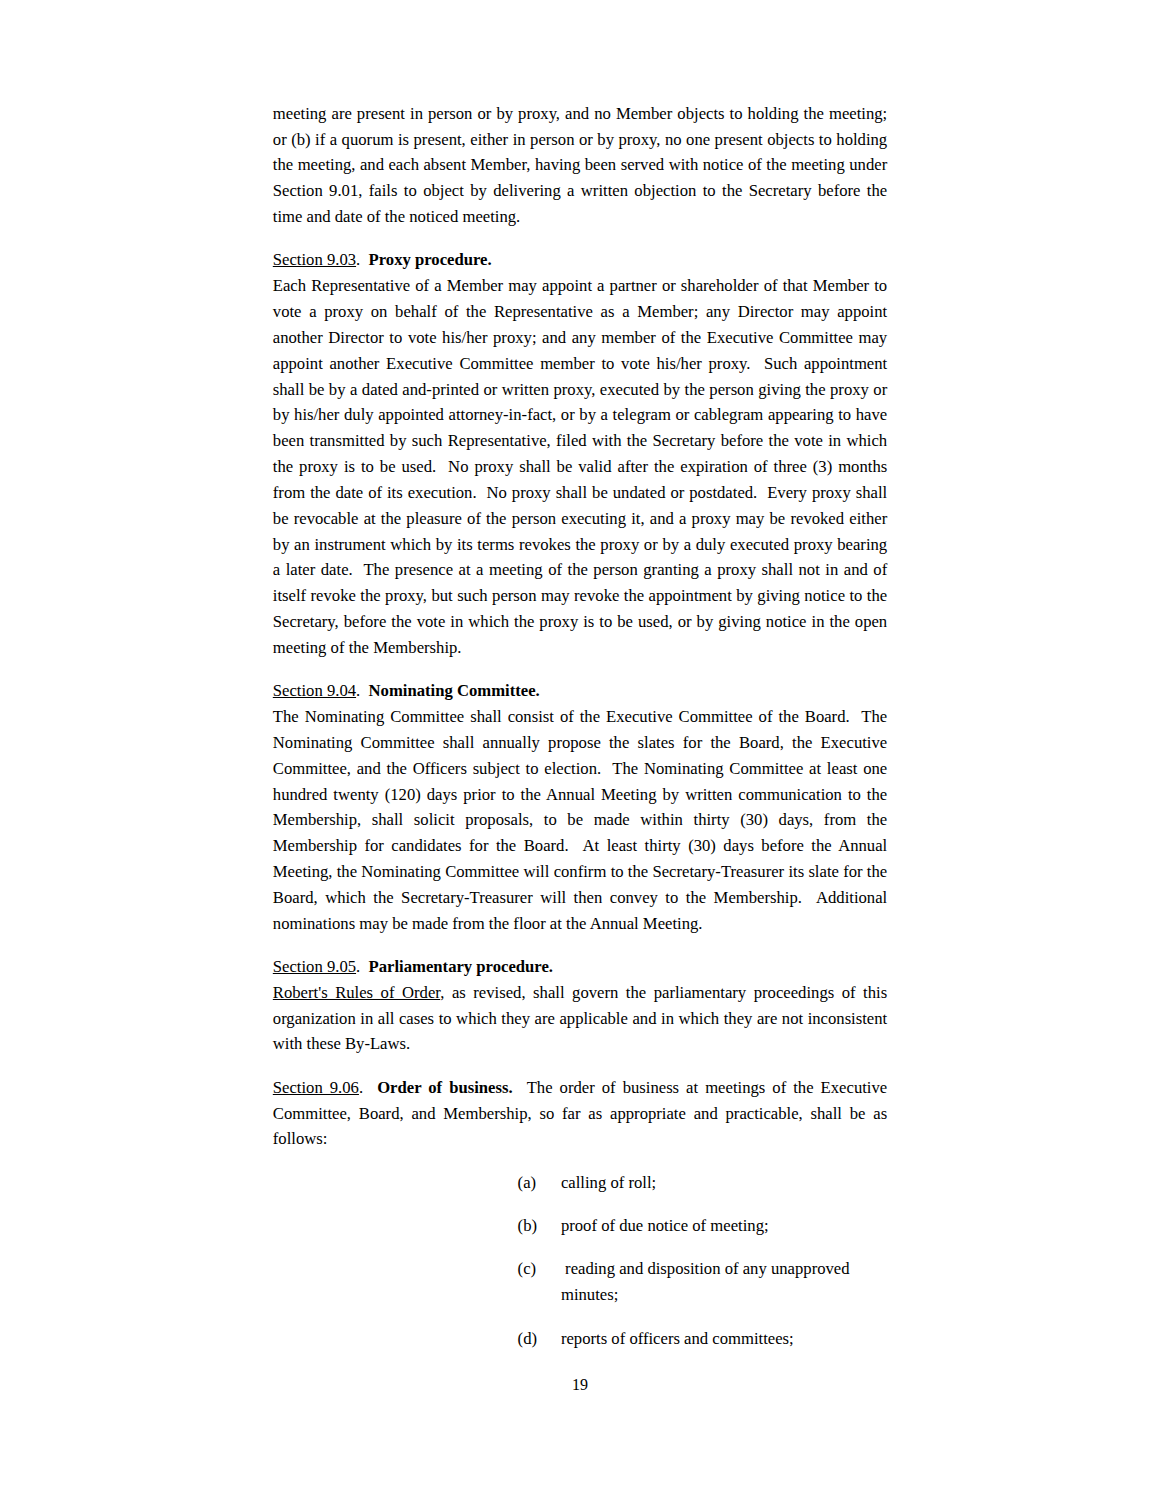meeting are present in person or by proxy, and no Member objects to holding the meeting; or (b) if a quorum is present, either in person or by proxy, no one present objects to holding the meeting, and each absent Member, having been served with notice of the meeting under Section 9.01, fails to object by delivering a written objection to the Secretary before the time and date of the noticed meeting.
Section 9.03. Proxy procedure.
Each Representative of a Member may appoint a partner or shareholder of that Member to vote a proxy on behalf of the Representative as a Member; any Director may appoint another Director to vote his/her proxy; and any member of the Executive Committee may appoint another Executive Committee member to vote his/her proxy. Such appointment shall be by a dated and-printed or written proxy, executed by the person giving the proxy or by his/her duly appointed attorney-in-fact, or by a telegram or cablegram appearing to have been transmitted by such Representative, filed with the Secretary before the vote in which the proxy is to be used. No proxy shall be valid after the expiration of three (3) months from the date of its execution. No proxy shall be undated or postdated. Every proxy shall be revocable at the pleasure of the person executing it, and a proxy may be revoked either by an instrument which by its terms revokes the proxy or by a duly executed proxy bearing a later date. The presence at a meeting of the person granting a proxy shall not in and of itself revoke the proxy, but such person may revoke the appointment by giving notice to the Secretary, before the vote in which the proxy is to be used, or by giving notice in the open meeting of the Membership.
Section 9.04. Nominating Committee.
The Nominating Committee shall consist of the Executive Committee of the Board. The Nominating Committee shall annually propose the slates for the Board, the Executive Committee, and the Officers subject to election. The Nominating Committee at least one hundred twenty (120) days prior to the Annual Meeting by written communication to the Membership, shall solicit proposals, to be made within thirty (30) days, from the Membership for candidates for the Board. At least thirty (30) days before the Annual Meeting, the Nominating Committee will confirm to the Secretary-Treasurer its slate for the Board, which the Secretary-Treasurer will then convey to the Membership. Additional nominations may be made from the floor at the Annual Meeting.
Section 9.05. Parliamentary procedure.
Robert's Rules of Order, as revised, shall govern the parliamentary proceedings of this organization in all cases to which they are applicable and in which they are not inconsistent with these By-Laws.
Section 9.06. Order of business. The order of business at meetings of the Executive Committee, Board, and Membership, so far as appropriate and practicable, shall be as follows:
(a) calling of roll;
(b) proof of due notice of meeting;
(c) reading and disposition of any unapproved minutes;
(d) reports of officers and committees;
19